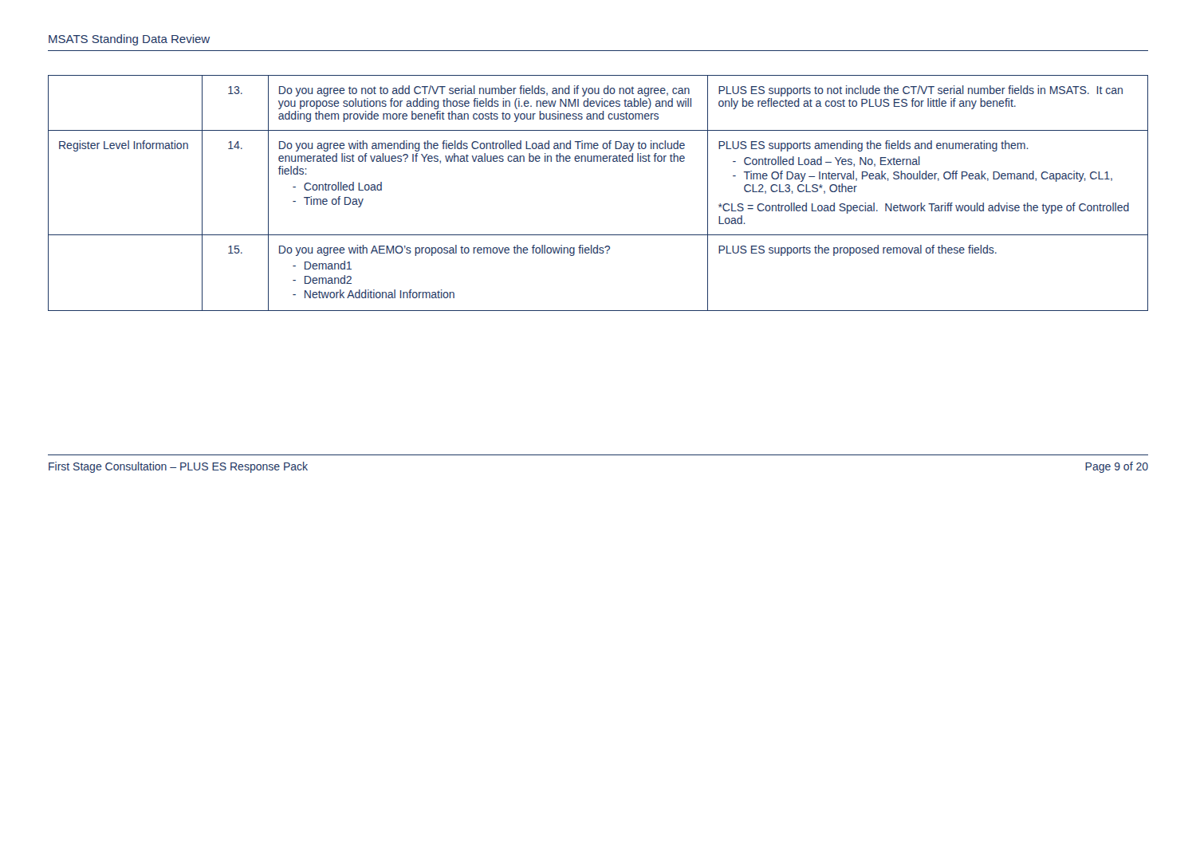MSATS Standing Data Review
| | 13. | Do you agree to not to add CT/VT serial number fields, and if you do not agree, can you propose solutions for adding those fields in (i.e. new NMI devices table) and will adding them provide more benefit than costs to your business and customers | PLUS ES supports to not include the CT/VT serial number fields in MSATS. It can only be reflected at a cost to PLUS ES for little if any benefit. |
| Register Level Information | 14. | Do you agree with amending the fields Controlled Load and Time of Day to include enumerated list of values? If Yes, what values can be in the enumerated list for the fields: Controlled Load Time of Day | PLUS ES supports amending the fields and enumerating them. Controlled Load – Yes, No, External Time Of Day – Interval, Peak, Shoulder, Off Peak, Demand, Capacity, CL1, CL2, CL3, CLS*, Other *CLS = Controlled Load Special. Network Tariff would advise the type of Controlled Load. |
| | 15. | Do you agree with AEMO’s proposal to remove the following fields? Demand1 Demand2 Network Additional Information | PLUS ES supports the proposed removal of these fields. |
First Stage Consultation – PLUS ES Response Pack Page 9 of 20